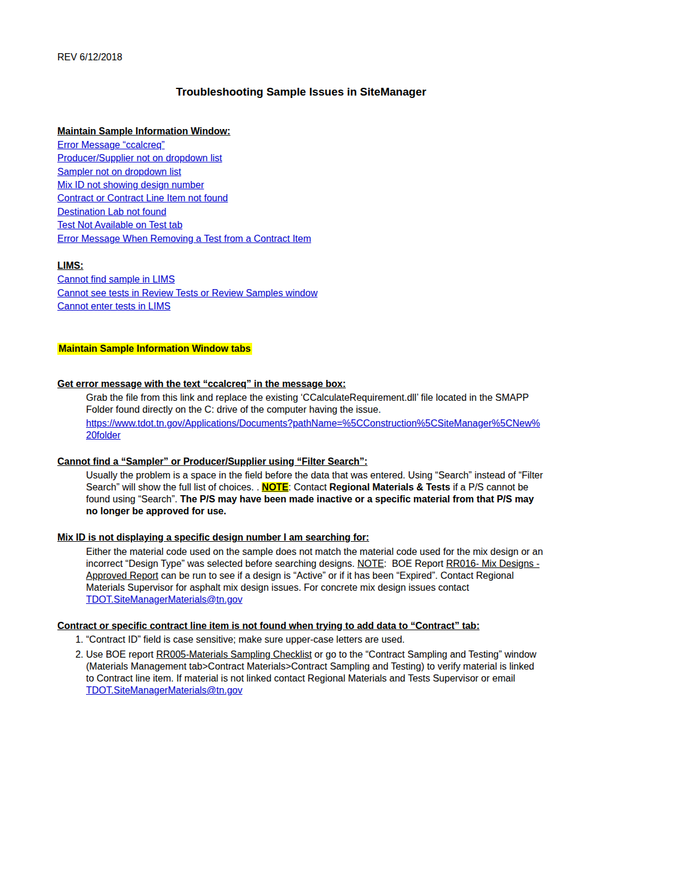REV 6/12/2018
Troubleshooting Sample Issues in SiteManager
Maintain Sample Information Window:
Error Message “ccalcreq”
Producer/Supplier not on dropdown list
Sampler not on dropdown list
Mix ID not showing design number
Contract or Contract Line Item not found
Destination Lab not found
Test Not Available on Test tab
Error Message When Removing a Test from a Contract Item
LIMS:
Cannot find sample in LIMS
Cannot see tests in Review Tests or Review Samples window
Cannot enter tests in LIMS
Maintain Sample Information Window tabs
Get error message with the text “ccalcreq” in the message box:
Grab the file from this link and replace the existing ‘CCalculateRequirement.dll’ file located in the SMAPP Folder found directly on the C: drive of the computer having the issue.
https://www.tdot.tn.gov/Applications/Documents?pathName=%5CConstruction%5CSiteManager%5CNew%20folder
Cannot find a “Sampler” or Producer/Supplier using “Filter Search”:
Usually the problem is a space in the field before the data that was entered. Using “Search” instead of “Filter Search” will show the full list of choices. . NOTE: Contact Regional Materials & Tests if a P/S cannot be found using “Search”. The P/S may have been made inactive or a specific material from that P/S may no longer be approved for use.
Mix ID is not displaying a specific design number I am searching for:
Either the material code used on the sample does not match the material code used for the mix design or an incorrect “Design Type” was selected before searching designs. NOTE: BOE Report RR016- Mix Designs - Approved Report can be run to see if a design is “Active” or if it has been “Expired”. Contact Regional Materials Supervisor for asphalt mix design issues. For concrete mix design issues contact TDOT.SiteManagerMaterials@tn.gov
Contract or specific contract line item is not found when trying to add data to “Contract” tab:
“Contract ID” field is case sensitive; make sure upper-case letters are used.
Use BOE report RR005-Materials Sampling Checklist or go to the “Contract Sampling and Testing” window (Materials Management tab>Contract Materials>Contract Sampling and Testing) to verify material is linked to Contract line item. If material is not linked contact Regional Materials and Tests Supervisor or email TDOT.SiteManagerMaterials@tn.gov